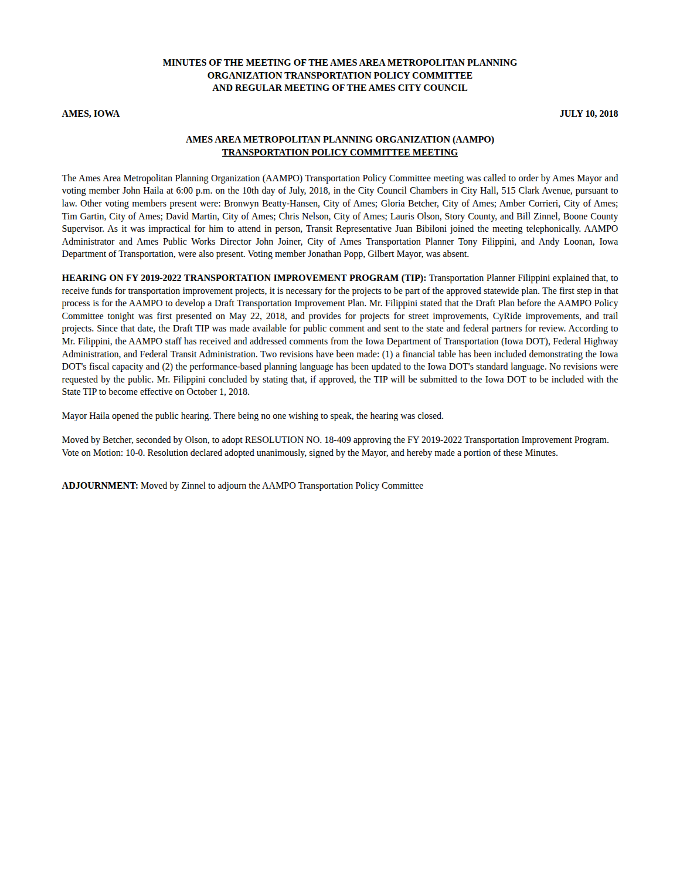Minutes of the Meeting of the Ames Area Metropolitan Planning
Organization Transportation Policy Committee
and Regular Meeting of the Ames City Council
Ames, Iowa July 10, 2018
Ames Area Metropolitan Planning Organization (AAMPO)
Transportation Policy Committee Meeting
The Ames Area Metropolitan Planning Organization (AAMPO) Transportation Policy Committee meeting was called to order by Ames Mayor and voting member John Haila at 6:00 p.m. on the 10th day of July, 2018, in the City Council Chambers in City Hall, 515 Clark Avenue, pursuant to law. Other voting members present were: Bronwyn Beatty-Hansen, City of Ames; Gloria Betcher, City of Ames; Amber Corrieri, City of Ames; Tim Gartin, City of Ames; David Martin, City of Ames; Chris Nelson, City of Ames; Lauris Olson, Story County, and Bill Zinnel, Boone County Supervisor. As it was impractical for him to attend in person, Transit Representative Juan Bibiloni joined the meeting telephonically. AAMPO Administrator and Ames Public Works Director John Joiner, City of Ames Transportation Planner Tony Filippini, and Andy Loonan, Iowa Department of Transportation, were also present. Voting member Jonathan Popp, Gilbert Mayor, was absent.
Hearing on FY 2019-2022 Transportation Improvement Program (TIP): Transportation Planner Filippini explained that, to receive funds for transportation improvement projects, it is necessary for the projects to be part of the approved statewide plan. The first step in that process is for the AAMPO to develop a Draft Transportation Improvement Plan. Mr. Filippini stated that the Draft Plan before the AAMPO Policy Committee tonight was first presented on May 22, 2018, and provides for projects for street improvements, CyRide improvements, and trail projects. Since that date, the Draft TIP was made available for public comment and sent to the state and federal partners for review. According to Mr. Filippini, the AAMPO staff has received and addressed comments from the Iowa Department of Transportation (Iowa DOT), Federal Highway Administration, and Federal Transit Administration. Two revisions have been made: (1) a financial table has been included demonstrating the Iowa DOT's fiscal capacity and (2) the performance-based planning language has been updated to the Iowa DOT's standard language. No revisions were requested by the public. Mr. Filippini concluded by stating that, if approved, the TIP will be submitted to the Iowa DOT to be included with the State TIP to become effective on October 1, 2018.
Mayor Haila opened the public hearing. There being no one wishing to speak, the hearing was closed.
Moved by Betcher, seconded by Olson, to adopt RESOLUTION NO. 18-409 approving the FY 2019-2022 Transportation Improvement Program.
Vote on Motion: 10-0. Resolution declared adopted unanimously, signed by the Mayor, and hereby made a portion of these Minutes.
Adjournment: Moved by Zinnel to adjourn the AAMPO Transportation Policy Committee